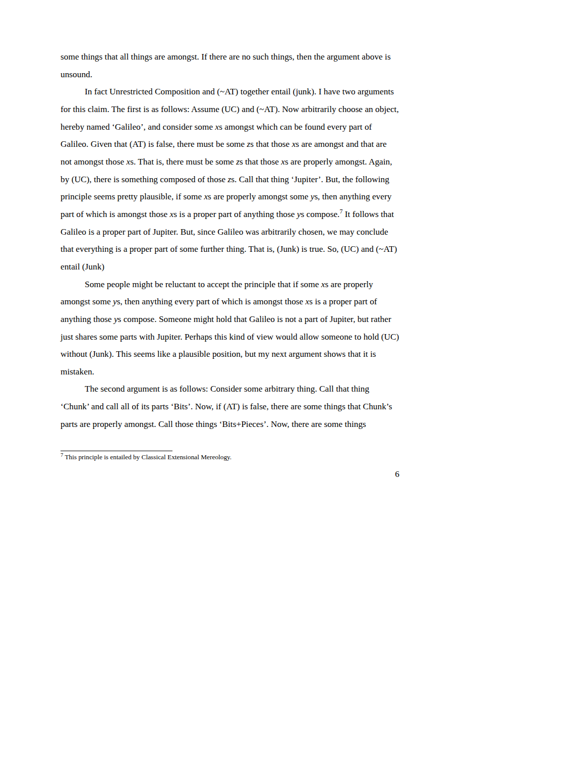some things that all things are amongst. If there are no such things, then the argument above is unsound.
In fact Unrestricted Composition and (~AT) together entail (junk). I have two arguments for this claim. The first is as follows: Assume (UC) and (~AT). Now arbitrarily choose an object, hereby named ‘Galileo’, and consider some xs amongst which can be found every part of Galileo. Given that (AT) is false, there must be some zs that those xs are amongst and that are not amongst those xs. That is, there must be some zs that those xs are properly amongst. Again, by (UC), there is something composed of those zs. Call that thing ‘Jupiter’. But, the following principle seems pretty plausible, if some xs are properly amongst some ys, then anything every part of which is amongst those xs is a proper part of anything those ys compose.7 It follows that Galileo is a proper part of Jupiter. But, since Galileo was arbitrarily chosen, we may conclude that everything is a proper part of some further thing. That is, (Junk) is true. So, (UC) and (~AT) entail (Junk)
Some people might be reluctant to accept the principle that if some xs are properly amongst some ys, then anything every part of which is amongst those xs is a proper part of anything those ys compose. Someone might hold that Galileo is not a part of Jupiter, but rather just shares some parts with Jupiter. Perhaps this kind of view would allow someone to hold (UC) without (Junk). This seems like a plausible position, but my next argument shows that it is mistaken.
The second argument is as follows: Consider some arbitrary thing. Call that thing ‘Chunk’ and call all of its parts ‘Bits’. Now, if (AT) is false, there are some things that Chunk’s parts are properly amongst. Call those things ‘Bits+Pieces’. Now, there are some things
7 This principle is entailed by Classical Extensional Mereology.
6